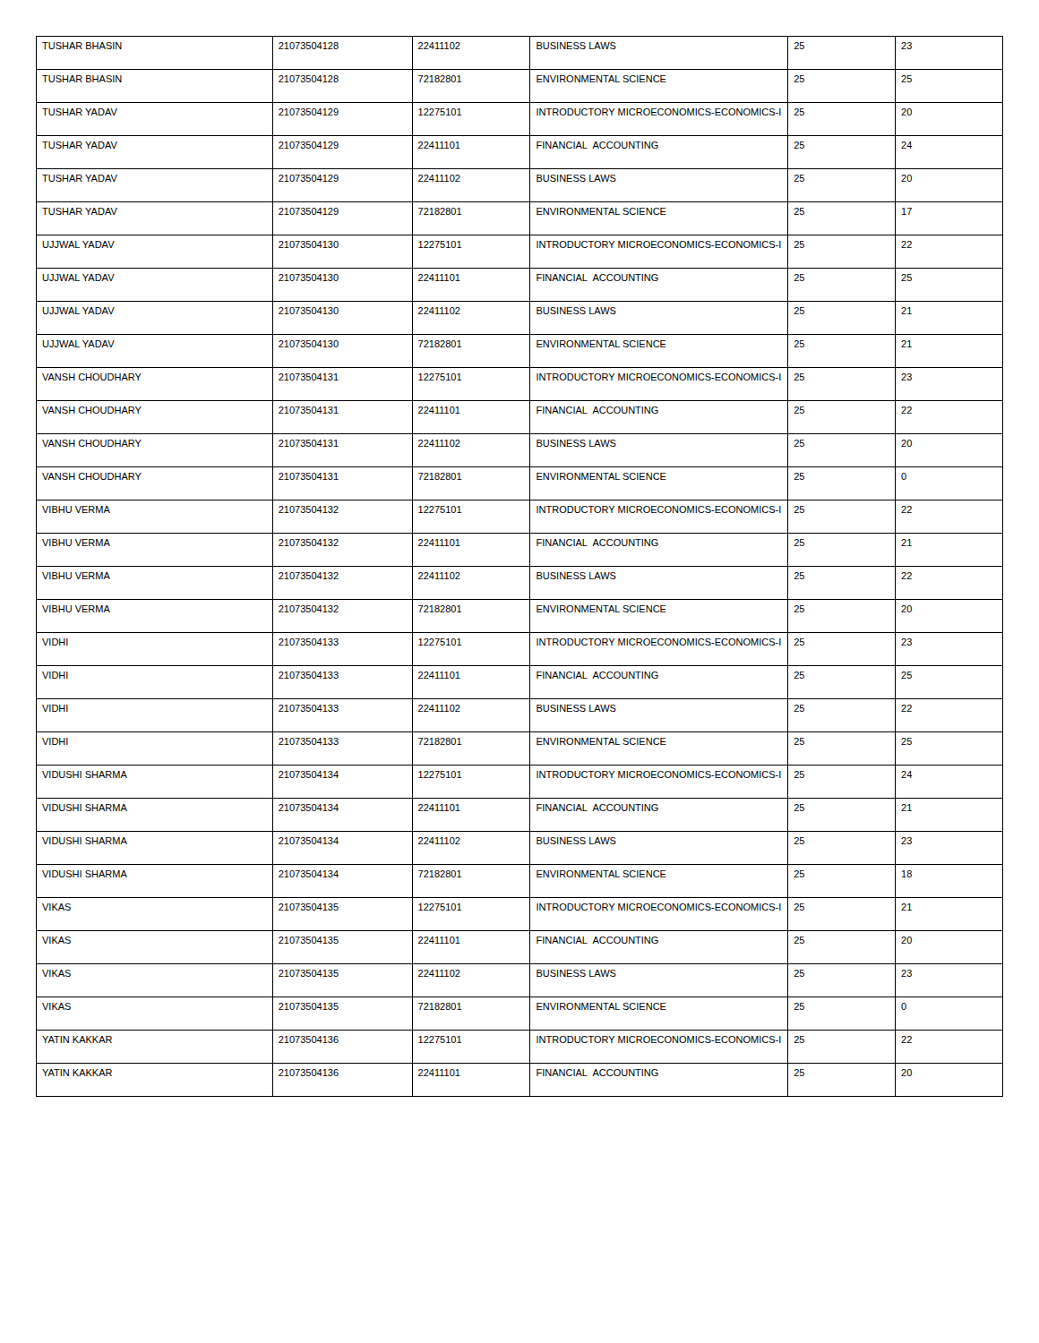| TUSHAR BHASIN | 21073504128 | 22411102 | BUSINESS LAWS | 25 | 23 |
| TUSHAR BHASIN | 21073504128 | 72182801 | ENVIRONMENTAL SCIENCE | 25 | 25 |
| TUSHAR YADAV | 21073504129 | 12275101 | INTRODUCTORY MICROECONOMICS-ECONOMICS-I | 25 | 20 |
| TUSHAR YADAV | 21073504129 | 22411101 | FINANCIAL ACCOUNTING | 25 | 24 |
| TUSHAR YADAV | 21073504129 | 22411102 | BUSINESS LAWS | 25 | 20 |
| TUSHAR YADAV | 21073504129 | 72182801 | ENVIRONMENTAL SCIENCE | 25 | 17 |
| UJJWAL YADAV | 21073504130 | 12275101 | INTRODUCTORY MICROECONOMICS-ECONOMICS-I | 25 | 22 |
| UJJWAL YADAV | 21073504130 | 22411101 | FINANCIAL ACCOUNTING | 25 | 25 |
| UJJWAL YADAV | 21073504130 | 22411102 | BUSINESS LAWS | 25 | 21 |
| UJJWAL YADAV | 21073504130 | 72182801 | ENVIRONMENTAL SCIENCE | 25 | 21 |
| VANSH CHOUDHARY | 21073504131 | 12275101 | INTRODUCTORY MICROECONOMICS-ECONOMICS-I | 25 | 23 |
| VANSH CHOUDHARY | 21073504131 | 22411101 | FINANCIAL ACCOUNTING | 25 | 22 |
| VANSH CHOUDHARY | 21073504131 | 22411102 | BUSINESS LAWS | 25 | 20 |
| VANSH CHOUDHARY | 21073504131 | 72182801 | ENVIRONMENTAL SCIENCE | 25 | 0 |
| VIBHU VERMA | 21073504132 | 12275101 | INTRODUCTORY MICROECONOMICS-ECONOMICS-I | 25 | 22 |
| VIBHU VERMA | 21073504132 | 22411101 | FINANCIAL ACCOUNTING | 25 | 21 |
| VIBHU VERMA | 21073504132 | 22411102 | BUSINESS LAWS | 25 | 22 |
| VIBHU VERMA | 21073504132 | 72182801 | ENVIRONMENTAL SCIENCE | 25 | 20 |
| VIDHI | 21073504133 | 12275101 | INTRODUCTORY MICROECONOMICS-ECONOMICS-I | 25 | 23 |
| VIDHI | 21073504133 | 22411101 | FINANCIAL ACCOUNTING | 25 | 25 |
| VIDHI | 21073504133 | 22411102 | BUSINESS LAWS | 25 | 22 |
| VIDHI | 21073504133 | 72182801 | ENVIRONMENTAL SCIENCE | 25 | 25 |
| VIDUSHI SHARMA | 21073504134 | 12275101 | INTRODUCTORY MICROECONOMICS-ECONOMICS-I | 25 | 24 |
| VIDUSHI SHARMA | 21073504134 | 22411101 | FINANCIAL ACCOUNTING | 25 | 21 |
| VIDUSHI SHARMA | 21073504134 | 22411102 | BUSINESS LAWS | 25 | 23 |
| VIDUSHI SHARMA | 21073504134 | 72182801 | ENVIRONMENTAL SCIENCE | 25 | 18 |
| VIKAS | 21073504135 | 12275101 | INTRODUCTORY MICROECONOMICS-ECONOMICS-I | 25 | 21 |
| VIKAS | 21073504135 | 22411101 | FINANCIAL ACCOUNTING | 25 | 20 |
| VIKAS | 21073504135 | 22411102 | BUSINESS LAWS | 25 | 23 |
| VIKAS | 21073504135 | 72182801 | ENVIRONMENTAL SCIENCE | 25 | 0 |
| YATIN KAKKAR | 21073504136 | 12275101 | INTRODUCTORY MICROECONOMICS-ECONOMICS-I | 25 | 22 |
| YATIN KAKKAR | 21073504136 | 22411101 | FINANCIAL ACCOUNTING | 25 | 20 |